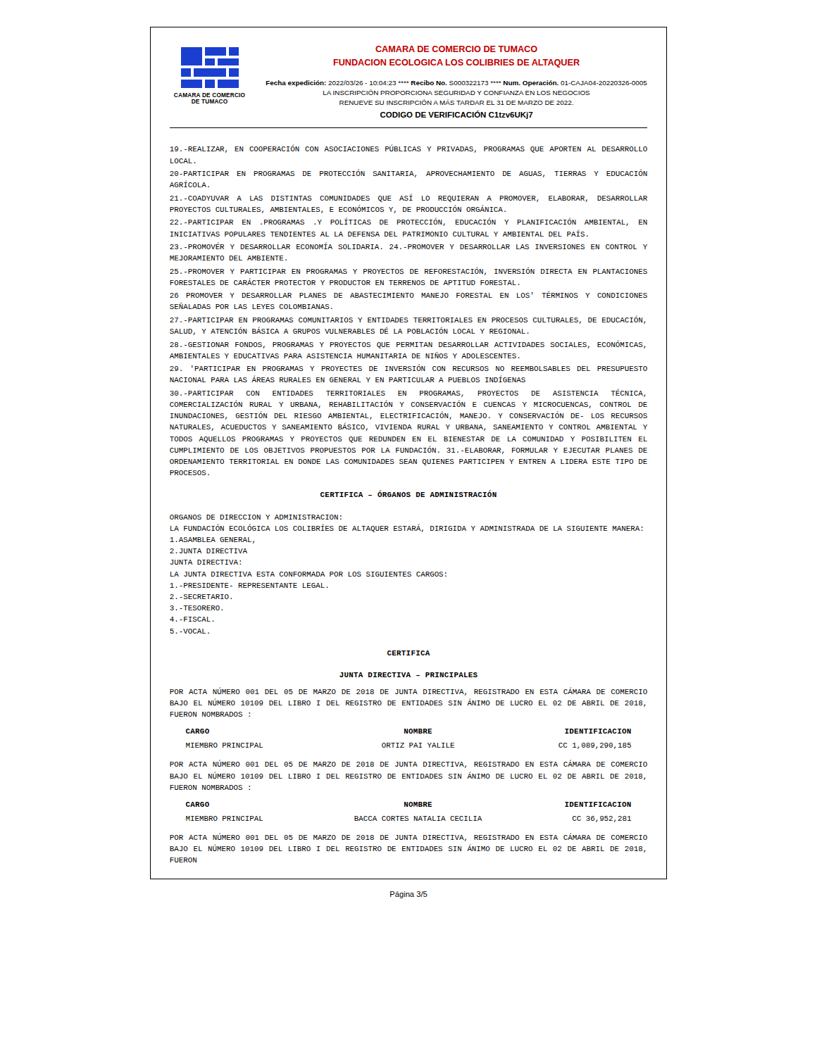CAMARA DE COMERCIO
DE TUMACO
CAMARA DE COMERCIO DE TUMACO
FUNDACION ECOLOGICA LOS COLIBRIES DE ALTAQUER
Fecha expedición: 2022/03/26 - 10:04:23 **** Recibo No. S000322173 **** Num. Operación. 01-CAJA04-20220326-0005
LA INSCRIPCIÓN PROPORCIONA SEGURIDAD Y CONFIANZA EN LOS NEGOCIOS
RENUEVE SU INSCRIPCIÓN A MÁS TARDAR EL 31 DE MARZO DE 2022.
CODIGO DE VERIFICACIÓN C1tzv6UKj7
19.-REALIZAR, EN COOPERACIÓN CON ASOCIACIONES PÚBLICAS Y PRIVADAS, PROGRAMAS QUE APORTEN AL DESARROLLO LOCAL.
20-PARTICIPAR EN PROGRAMAS DE PROTECCIÓN SANITARIA, APROVECHAMIENTO DE AGUAS, TIERRAS Y EDUCACIÓN AGRÍCOLA.
21.-COADYUVAR A LAS DISTINTAS COMUNIDADES QUE ASÍ LO REQUIERAN A PROMOVER, ELABORAR, DESARROLLAR PROYECTOS CULTURALES, AMBIENTALES, E ECONÓMICOS Y, DE PRODUCCIÓN ORGÁNICA.
22.-PARTICIPAR EN .PROGRAMAS .Y POLÍTICAS DE PROTECCIÓN, EDUCACIÓN Y PLANIFICACIÓN AMBIENTAL, EN INICIATIVAS POPULARES TENDIENTES AL LA DEFENSA DEL PATRIMONIO CULTURAL Y AMBIENTAL DEL PAÍS.
23.-PROMOVÉR Y DESARROLLAR ECONOMÍA SOLIDARIA. 24.-PROMOVER Y DESARROLLAR LAS INVERSIONES EN CONTROL Y MEJORAMIENTO DEL AMBIENTE.
25.-PROMOVER Y PARTICIPAR EN PROGRAMAS Y PROYECTOS DE REFORESTACIÓN, INVERSIÓN DIRECTA EN PLANTACIONES FORESTALES DE CARÁCTER PROTECTOR Y PRODUCTOR EN TERRENOS DE APTITUD FORESTAL.
26 PROMOVER Y DESARROLLAR PLANES DE ABASTECIMIENTO MANEJO FORESTAL EN LOS' TÉRMINOS Y CONDICIONES SEÑALADAS POR LAS LEYES COLOMBIANAS.
27.-PARTICIPAR EN PROGRAMAS COMUNITARIOS Y ENTIDADES TERRITORIALES EN PROCESOS CULTURALES, DE EDUCACIÓN, SALUD, Y ATENCIÓN BÁSICA A GRUPOS VULNERABLES DÉ LA POBLACIÓN LOCAL Y REGIONAL.
28.-GESTIONAR FONDOS, PROGRAMAS Y PROYECTOS QUE PERMITAN DESARROLLAR ACTIVIDADES SOCIALES, ECONÓMICAS, AMBIENTALES Y EDUCATIVAS PARA ASISTENCIA HUMANITARIA DE NIÑOS Y ADOLESCENTES.
29. 'PARTICIPAR EN PROGRAMAS Y PROYECTES DE INVERSIÓN CON RECURSOS NO REEMBOLSABLES DEL PRESUPUESTO NACIONAL PARA LAS ÁREAS RURALES EN GENERAL Y EN PARTICULAR A PUEBLOS INDÍGENAS
30.-PARTICIPAR CON ENTIDADES TERRITORIALES EN PROGRAMAS, PROYECTOS DE ASISTENCIA TÉCNICA, COMERCIALIZACIÓN RURAL Y URBANA, REHABILITACIÓN Y CONSERVACIÓN E CUENCAS Y MICROCUENCAS, CONTROL DE INUNDACIONES, GESTIÓN DEL RIESGO AMBIENTAL, ELECTRIFICACIÓN, MANEJO. Y CONSERVACIÓN DE- LOS RECURSOS NATURALES, ACUEDUCTOS Y SANEAMIENTO BÁSICO, VIVIENDA RURAL Y URBANA, SANEAMIENTO Y CONTROL AMBIENTAL Y TODOS AQUELLOS PROGRAMAS Y PROYECTOS QUE REDUNDEN EN EL BIENESTAR DE LA COMUNIDAD Y POSIBILITEN EL CUMPLIMIENTO DE LOS OBJETIVOS PROPUESTOS POR LA FUNDACIÓN. 31.-ELABORAR, FORMULAR Y EJECUTAR PLANES DE ORDENAMIENTO TERRITORIAL EN DONDE LAS COMUNIDADES SEAN QUIENES PARTICIPEN Y ENTREN A LIDERA ESTE TIPO DE PROCESOS.
CERTIFICA – ÓRGANOS DE ADMINISTRACIÓN
ORGANOS DE DIRECCION Y ADMINISTRACION:
LA FUNDACIÓN ECOLÓGICA LOS COLIBRÍES DE ALTAQUER ESTARÁ, DIRIGIDA Y ADMINISTRADA DE LA SIGUIENTE MANERA:
1.ASAMBLEA GENERAL,
2.JUNTA DIRECTIVA
JUNTA DIRECTIVA:
LA JUNTA DIRECTIVA ESTA CONFORMADA POR LOS SIGUIENTES CARGOS:
1.-PRESIDENTE- REPRESENTANTE LEGAL.
2.-SECRETARIO.
3.-TESORERO.
4.-FISCAL.
5.-VOCAL.
CERTIFICA
JUNTA DIRECTIVA – PRINCIPALES
POR ACTA NÚMERO 001 DEL 05 DE MARZO DE 2018 DE JUNTA DIRECTIVA, REGISTRADO EN ESTA CÁMARA DE COMERCIO BAJO EL NÚMERO 10109 DEL LIBRO I DEL REGISTRO DE ENTIDADES SIN ÁNIMO DE LUCRO EL 02 DE ABRIL DE 2018, FUERON NOMBRADOS :
| CARGO | NOMBRE | IDENTIFICACION |
| --- | --- | --- |
| MIEMBRO PRINCIPAL | ORTIZ PAI YALILE | CC 1,089,290,185 |
POR ACTA NÚMERO 001 DEL 05 DE MARZO DE 2018 DE JUNTA DIRECTIVA, REGISTRADO EN ESTA CÁMARA DE COMERCIO BAJO EL NÚMERO 10109 DEL LIBRO I DEL REGISTRO DE ENTIDADES SIN ÁNIMO DE LUCRO EL 02 DE ABRIL DE 2018, FUERON NOMBRADOS :
| CARGO | NOMBRE | IDENTIFICACION |
| --- | --- | --- |
| MIEMBRO PRINCIPAL | BACCA CORTES NATALIA CECILIA | CC 36,952,281 |
POR ACTA NÚMERO 001 DEL 05 DE MARZO DE 2018 DE JUNTA DIRECTIVA, REGISTRADO EN ESTA CÁMARA DE COMERCIO BAJO EL NÚMERO 10109 DEL LIBRO I DEL REGISTRO DE ENTIDADES SIN ÁNIMO DE LUCRO EL 02 DE ABRIL DE 2018, FUERON
Página 3/5